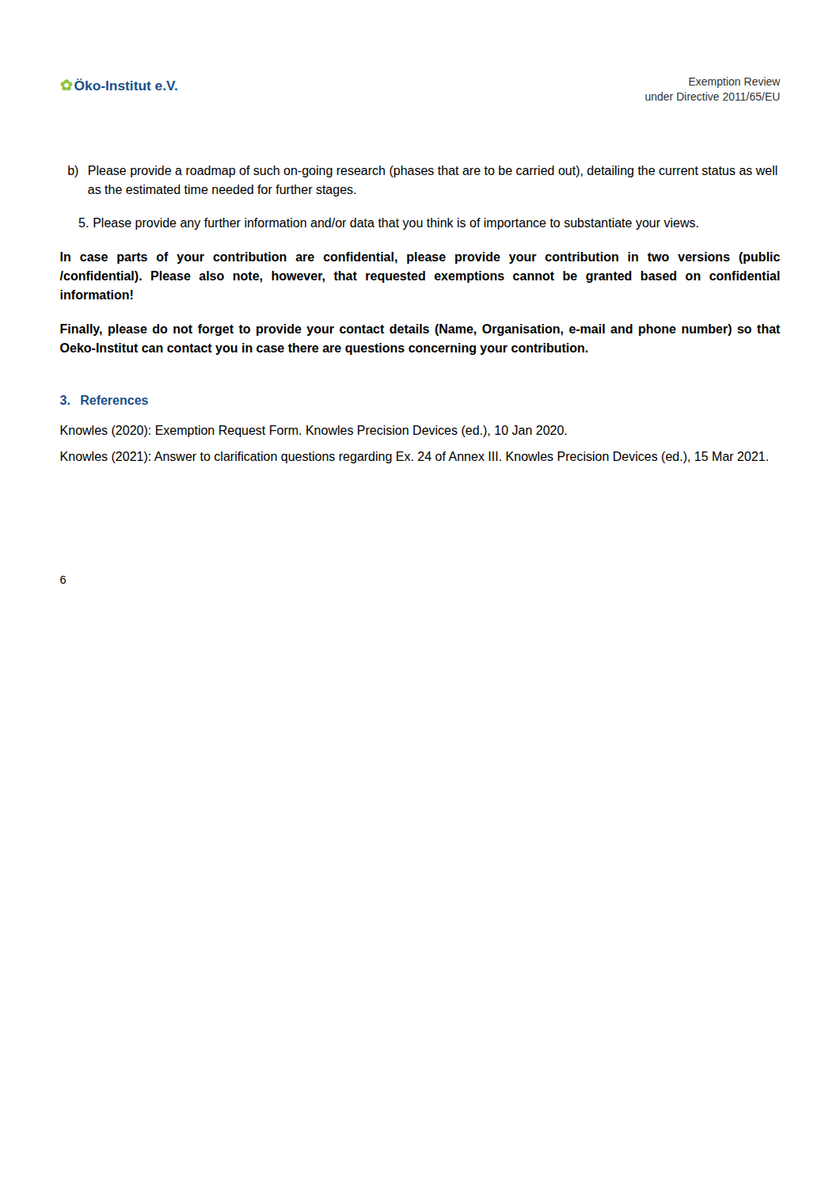✿Öko-Institut e.V.
Exemption Review
under Directive 2011/65/EU
b) Please provide a roadmap of such on-going research (phases that are to be carried out), detailing the current status as well as the estimated time needed for further stages.
5. Please provide any further information and/or data that you think is of importance to substantiate your views.
In case parts of your contribution are confidential, please provide your contribution in two versions (public /confidential). Please also note, however, that requested exemptions cannot be granted based on confidential information!
Finally, please do not forget to provide your contact details (Name, Organisation, e-mail and phone number) so that Oeko-Institut can contact you in case there are questions concerning your contribution.
3. References
Knowles (2020): Exemption Request Form. Knowles Precision Devices (ed.), 10 Jan 2020.
Knowles (2021): Answer to clarification questions regarding Ex. 24 of Annex III. Knowles Precision Devices (ed.), 15 Mar 2021.
6